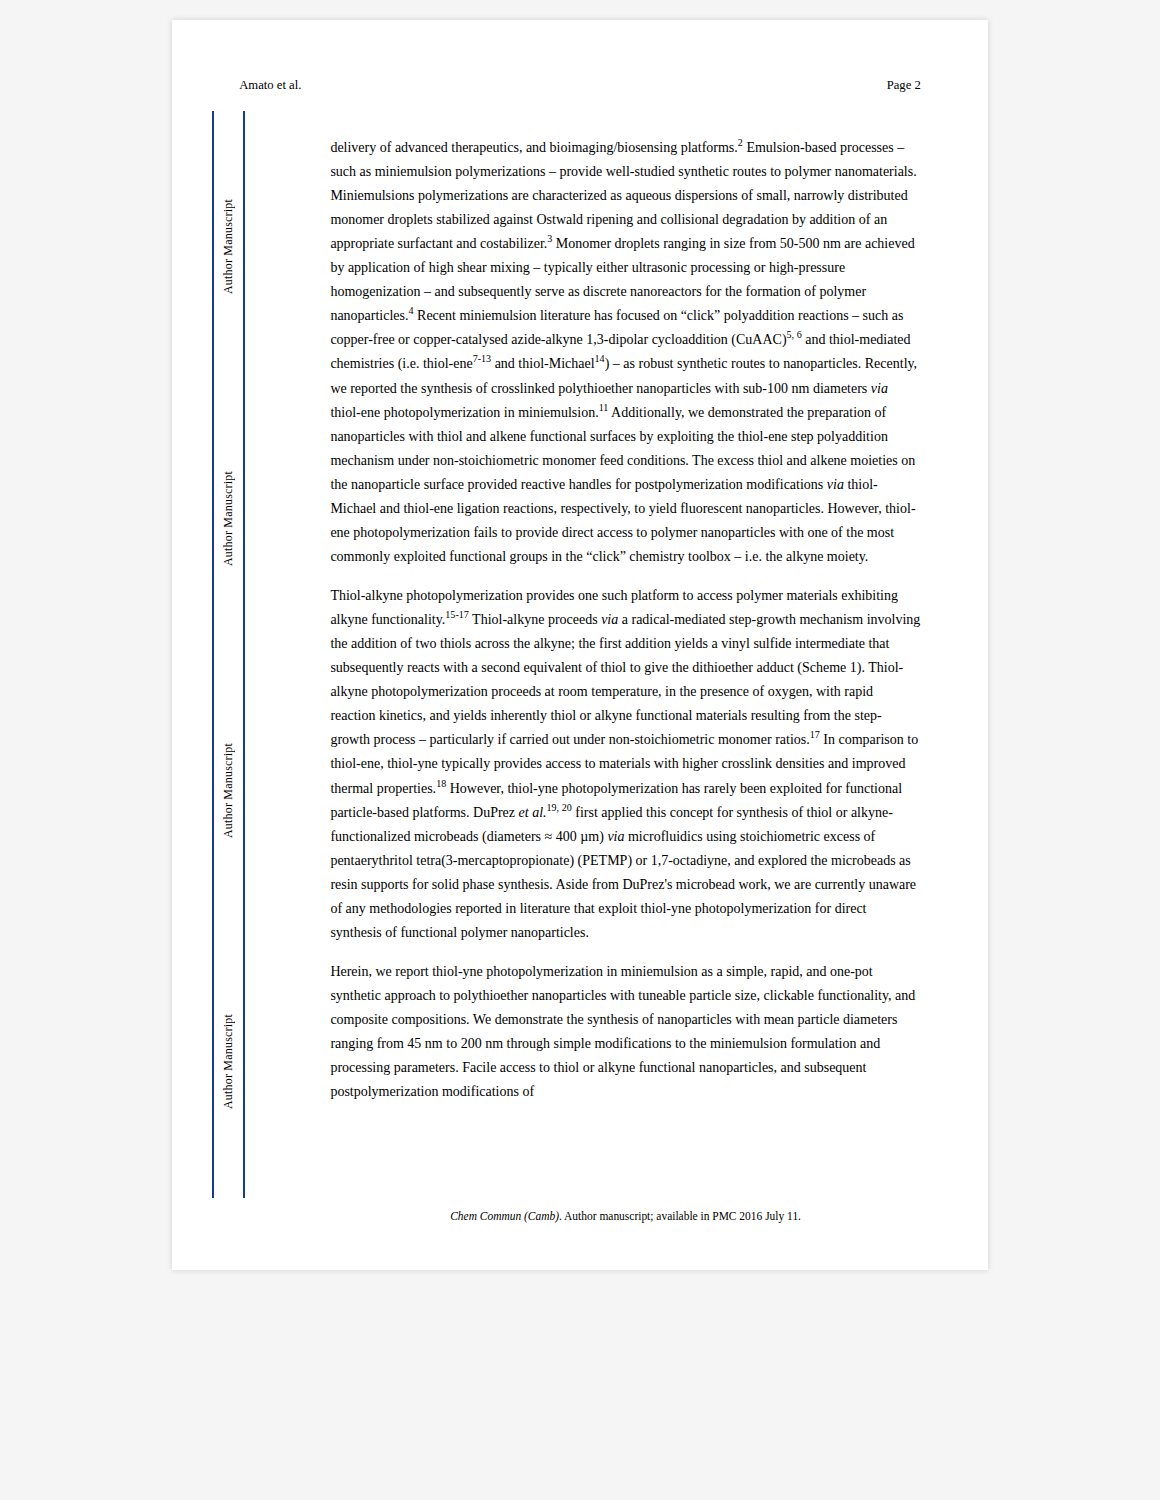Amato et al.
Page 2
Author Manuscript Author Manuscript Author Manuscript Author Manuscript
delivery of advanced therapeutics, and bioimaging/biosensing platforms.2 Emulsion-based processes – such as miniemulsion polymerizations – provide well-studied synthetic routes to polymer nanomaterials. Miniemulsions polymerizations are characterized as aqueous dispersions of small, narrowly distributed monomer droplets stabilized against Ostwald ripening and collisional degradation by addition of an appropriate surfactant and costabilizer.3 Monomer droplets ranging in size from 50-500 nm are achieved by application of high shear mixing – typically either ultrasonic processing or high-pressure homogenization – and subsequently serve as discrete nanoreactors for the formation of polymer nanoparticles.4 Recent miniemulsion literature has focused on “click” polyaddition reactions – such as copper-free or copper-catalysed azide-alkyne 1,3-dipolar cycloaddition (CuAAC)5, 6 and thiol-mediated chemistries (i.e. thiol-ene7-13 and thiol-Michael14) – as robust synthetic routes to nanoparticles. Recently, we reported the synthesis of crosslinked polythioether nanoparticles with sub-100 nm diameters via thiol-ene photopolymerization in miniemulsion.11 Additionally, we demonstrated the preparation of nanoparticles with thiol and alkene functional surfaces by exploiting the thiol-ene step polyaddition mechanism under non-stoichiometric monomer feed conditions. The excess thiol and alkene moieties on the nanoparticle surface provided reactive handles for postpolymerization modifications via thiol-Michael and thiol-ene ligation reactions, respectively, to yield fluorescent nanoparticles. However, thiol-ene photopolymerization fails to provide direct access to polymer nanoparticles with one of the most commonly exploited functional groups in the “click” chemistry toolbox – i.e. the alkyne moiety.
Thiol-alkyne photopolymerization provides one such platform to access polymer materials exhibiting alkyne functionality.15-17 Thiol-alkyne proceeds via a radical-mediated step-growth mechanism involving the addition of two thiols across the alkyne; the first addition yields a vinyl sulfide intermediate that subsequently reacts with a second equivalent of thiol to give the dithioether adduct (Scheme 1). Thiol-alkyne photopolymerization proceeds at room temperature, in the presence of oxygen, with rapid reaction kinetics, and yields inherently thiol or alkyne functional materials resulting from the step-growth process – particularly if carried out under non-stoichiometric monomer ratios.17 In comparison to thiol-ene, thiol-yne typically provides access to materials with higher crosslink densities and improved thermal properties.18 However, thiol-yne photopolymerization has rarely been exploited for functional particle-based platforms. DuPrez et al.19, 20 first applied this concept for synthesis of thiol or alkyne-functionalized microbeads (diameters ≈ 400 µm) via microfluidics using stoichiometric excess of pentaerythritol tetra(3-mercaptopropionate) (PETMP) or 1,7-octadiyne, and explored the microbeads as resin supports for solid phase synthesis. Aside from DuPrez's microbead work, we are currently unaware of any methodologies reported in literature that exploit thiol-yne photopolymerization for direct synthesis of functional polymer nanoparticles.
Herein, we report thiol-yne photopolymerization in miniemulsion as a simple, rapid, and one-pot synthetic approach to polythioether nanoparticles with tuneable particle size, clickable functionality, and composite compositions. We demonstrate the synthesis of nanoparticles with mean particle diameters ranging from 45 nm to 200 nm through simple modifications to the miniemulsion formulation and processing parameters. Facile access to thiol or alkyne functional nanoparticles, and subsequent postpolymerization modifications of
Chem Commun (Camb). Author manuscript; available in PMC 2016 July 11.